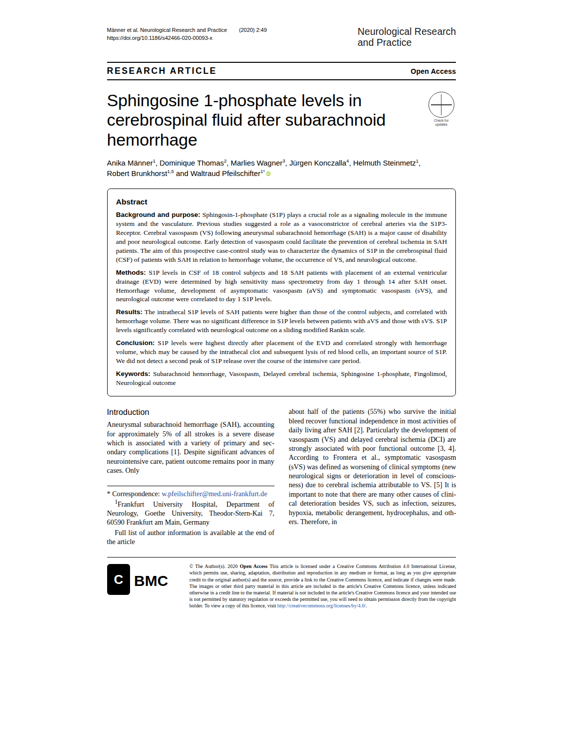Männer et al. Neurological Research and Practice (2020) 2:49
https://doi.org/10.1186/s42466-020-00093-x
Neurological Research
and Practice
RESEARCH ARTICLE
Open Access
Check for
updates
Sphingosine 1-phosphate levels in
cerebrospinal fluid after subarachnoid
hemorrhage
Anika Männer1, Dominique Thomas2, Marlies Wagner3, Jürgen Konczalla4, Helmuth Steinmetz1,
Robert Brunkhorst1,5 and Waltraud Pfeilschifter1*
Abstract
Background and purpose: Sphingosin-1-phosphate (S1P) plays a crucial role as a signaling molecule in the immune system and the vasculature. Previous studies suggested a role as a vasoconstrictor of cerebral arteries via the S1P3-Receptor. Cerebral vasospasm (VS) following aneurysmal subarachnoid hemorrhage (SAH) is a major cause of disability and poor neurological outcome. Early detection of vasospasm could facilitate the prevention of cerebral ischemia in SAH patients. The aim of this prospective case-control study was to characterize the dynamics of S1P in the cerebrospinal fluid (CSF) of patients with SAH in relation to hemorrhage volume, the occurrence of VS, and neurological outcome.
Methods: S1P levels in CSF of 18 control subjects and 18 SAH patients with placement of an external ventricular drainage (EVD) were determined by high sensitivity mass spectrometry from day 1 through 14 after SAH onset. Hemorrhage volume, development of asymptomatic vasospasm (aVS) and symptomatic vasospasm (sVS), and neurological outcome were correlated to day 1 S1P levels.
Results: The intrathecal S1P levels of SAH patients were higher than those of the control subjects, and correlated with hemorrhage volume. There was no significant difference in S1P levels between patients with aVS and those with sVS. S1P levels significantly correlated with neurological outcome on a sliding modified Rankin scale.
Conclusion: S1P levels were highest directly after placement of the EVD and correlated strongly with hemorrhage volume, which may be caused by the intrathecal clot and subsequent lysis of red blood cells, an important source of S1P. We did not detect a second peak of S1P release over the course of the intensive care period.
Keywords: Subarachnoid hemorrhage, Vasospasm, Delayed cerebral ischemia, Sphingosine 1-phosphate, Fingolimod, Neurological outcome
Introduction
Aneurysmal subarachnoid hemorrhage (SAH), accounting for approximately 5% of all strokes is a severe disease which is associated with a variety of primary and secondary complications [1]. Despite significant advances of neurointensive care, patient outcome remains poor in many cases. Only
* Correspondence: w.pfeilschifter@med.uni-frankfurt.de
1Frankfurt University Hospital, Department of Neurology, Goethe University, Theodor-Stern-Kai 7, 60590 Frankfurt am Main, Germany
Full list of author information is available at the end of the article
about half of the patients (55%) who survive the initial bleed recover functional independence in most activities of daily living after SAH [2]. Particularly the development of vasospasm (VS) and delayed cerebral ischemia (DCI) are strongly associated with poor functional outcome [3, 4]. According to Frontera et al., symptomatic vasospasm (sVS) was defined as worsening of clinical symptoms (new neurological signs or deterioration in level of consciousness) due to cerebral ischemia attributable to VS. [5] It is important to note that there are many other causes of clinical deterioration besides VS, such as infection, seizures, hypoxia, metabolic derangement, hydrocephalus, and others. Therefore, in
B M C BMC
© The Author(s). 2020 Open Access This article is licensed under a Creative Commons Attribution 4.0 International License, which permits use, sharing, adaptation, distribution and reproduction in any medium or format, as long as you give appropriate credit to the original author(s) and the source, provide a link to the Creative Commons licence, and indicate if changes were made. The images or other third party material in this article are included in the article's Creative Commons licence, unless indicated otherwise in a credit line to the material. If material is not included in the article's Creative Commons licence and your intended use is not permitted by statutory regulation or exceeds the permitted use, you will need to obtain permission directly from the copyright holder. To view a copy of this licence, visit http://creativecommons.org/licenses/by/4.0/.